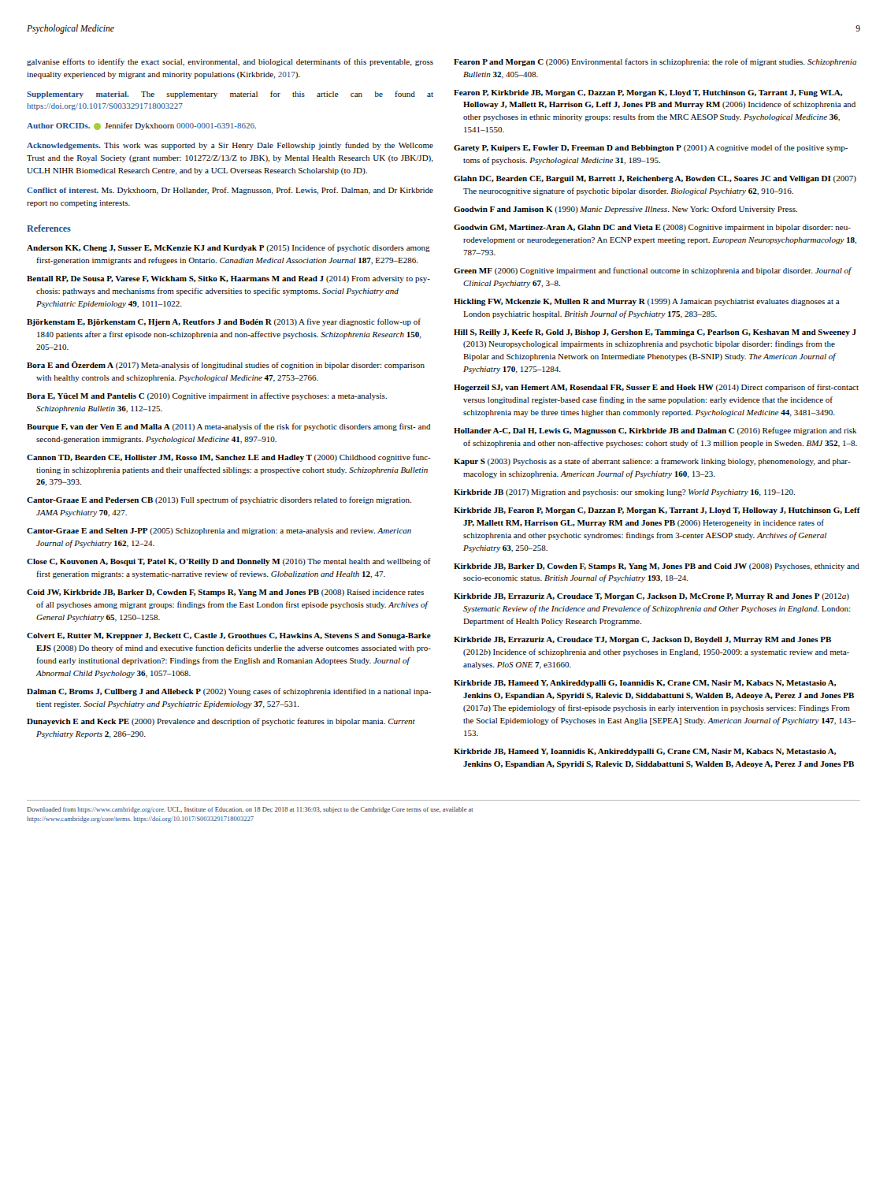Psychological Medicine
9
galvanise efforts to identify the exact social, environmental, and biological determinants of this preventable, gross inequality experienced by migrant and minority populations (Kirkbride, 2017).
Supplementary material. The supplementary material for this article can be found at https://doi.org/10.1017/S0033291718003227
Author ORCIDs. Jennifer Dykxhoorn 0000-0001-6391-8626.
Acknowledgements. This work was supported by a Sir Henry Dale Fellowship jointly funded by the Wellcome Trust and the Royal Society (grant number: 101272/Z/13/Z to JBK), by Mental Health Research UK (to JBK/JD), UCLH NIHR Biomedical Research Centre, and by a UCL Overseas Research Scholarship (to JD).
Conflict of interest. Ms. Dykxhoorn, Dr Hollander, Prof. Magnusson, Prof. Lewis, Prof. Dalman, and Dr Kirkbride report no competing interests.
References
Anderson KK, Cheng J, Susser E, McKenzie KJ and Kurdyak P (2015) Incidence of psychotic disorders among first-generation immigrants and refugees in Ontario. Canadian Medical Association Journal 187, E279–E286.
Bentall RP, De Sousa P, Varese F, Wickham S, Sitko K, Haarmans M and Read J (2014) From adversity to psychosis: pathways and mechanisms from specific adversities to specific symptoms. Social Psychiatry and Psychiatric Epidemiology 49, 1011–1022.
Björkenstam E, Björkenstam C, Hjern A, Reutfors J and Bodén R (2013) A five year diagnostic follow-up of 1840 patients after a first episode non-schizophrenia and non-affective psychosis. Schizophrenia Research 150, 205–210.
Bora E and Özerdem A (2017) Meta-analysis of longitudinal studies of cognition in bipolar disorder: comparison with healthy controls and schizophrenia. Psychological Medicine 47, 2753–2766.
Bora E, Yücel M and Pantelis C (2010) Cognitive impairment in affective psychoses: a meta-analysis. Schizophrenia Bulletin 36, 112–125.
Bourque F, van der Ven E and Malla A (2011) A meta-analysis of the risk for psychotic disorders among first- and second-generation immigrants. Psychological Medicine 41, 897–910.
Cannon TD, Bearden CE, Hollister JM, Rosso IM, Sanchez LE and Hadley T (2000) Childhood cognitive functioning in schizophrenia patients and their unaffected siblings: a prospective cohort study. Schizophrenia Bulletin 26, 379–393.
Cantor-Graae E and Pedersen CB (2013) Full spectrum of psychiatric disorders related to foreign migration. JAMA Psychiatry 70, 427.
Cantor-Graae E and Selten J-PP (2005) Schizophrenia and migration: a meta-analysis and review. American Journal of Psychiatry 162, 12–24.
Close C, Kouvonen A, Bosqui T, Patel K, O'Reilly D and Donnelly M (2016) The mental health and wellbeing of first generation migrants: a systematic-narrative review of reviews. Globalization and Health 12, 47.
Coid JW, Kirkbride JB, Barker D, Cowden F, Stamps R, Yang M and Jones PB (2008) Raised incidence rates of all psychoses among migrant groups: findings from the East London first episode psychosis study. Archives of General Psychiatry 65, 1250–1258.
Colvert E, Rutter M, Kreppner J, Beckett C, Castle J, Groothues C, Hawkins A, Stevens S and Sonuga-Barke EJS (2008) Do theory of mind and executive function deficits underlie the adverse outcomes associated with profound early institutional deprivation?: Findings from the English and Romanian Adoptees Study. Journal of Abnormal Child Psychology 36, 1057–1068.
Dalman C, Broms J, Cullberg J and Allebeck P (2002) Young cases of schizophrenia identified in a national inpatient register. Social Psychiatry and Psychiatric Epidemiology 37, 527–531.
Dunayevich E and Keck PE (2000) Prevalence and description of psychotic features in bipolar mania. Current Psychiatry Reports 2, 286–290.
Fearon P and Morgan C (2006) Environmental factors in schizophrenia: the role of migrant studies. Schizophrenia Bulletin 32, 405–408.
Fearon P, Kirkbride JB, Morgan C, Dazzan P, Morgan K, Lloyd T, Hutchinson G, Tarrant J, Fung WLA, Holloway J, Mallett R, Harrison G, Leff J, Jones PB and Murray RM (2006) Incidence of schizophrenia and other psychoses in ethnic minority groups: results from the MRC AESOP Study. Psychological Medicine 36, 1541–1550.
Garety P, Kuipers E, Fowler D, Freeman D and Bebbington P (2001) A cognitive model of the positive symptoms of psychosis. Psychological Medicine 31, 189–195.
Glahn DC, Bearden CE, Barguil M, Barrett J, Reichenberg A, Bowden CL, Soares JC and Velligan DI (2007) The neurocognitive signature of psychotic bipolar disorder. Biological Psychiatry 62, 910–916.
Goodwin F and Jamison K (1990) Manic Depressive Illness. New York: Oxford University Press.
Goodwin GM, Martinez-Aran A, Glahn DC and Vieta E (2008) Cognitive impairment in bipolar disorder: neurodevelopment or neurodegeneration? An ECNP expert meeting report. European Neuropsychopharmacology 18, 787–793.
Green MF (2006) Cognitive impairment and functional outcome in schizophrenia and bipolar disorder. Journal of Clinical Psychiatry 67, 3–8.
Hickling FW, Mckenzie K, Mullen R and Murray R (1999) A Jamaican psychiatrist evaluates diagnoses at a London psychiatric hospital. British Journal of Psychiatry 175, 283–285.
Hill S, Reilly J, Keefe R, Gold J, Bishop J, Gershon E, Tamminga C, Pearlson G, Keshavan M and Sweeney J (2013) Neuropsychological impairments in schizophrenia and psychotic bipolar disorder: findings from the Bipolar and Schizophrenia Network on Intermediate Phenotypes (B-SNIP) Study. The American Journal of Psychiatry 170, 1275–1284.
Hogerzeil SJ, van Hemert AM, Rosendaal FR, Susser E and Hoek HW (2014) Direct comparison of first-contact versus longitudinal register-based case finding in the same population: early evidence that the incidence of schizophrenia may be three times higher than commonly reported. Psychological Medicine 44, 3481–3490.
Hollander A-C, Dal H, Lewis G, Magnusson C, Kirkbride JB and Dalman C (2016) Refugee migration and risk of schizophrenia and other non-affective psychoses: cohort study of 1.3 million people in Sweden. BMJ 352, 1–8.
Kapur S (2003) Psychosis as a state of aberrant salience: a framework linking biology, phenomenology, and pharmacology in schizophrenia. American Journal of Psychiatry 160, 13–23.
Kirkbride JB (2017) Migration and psychosis: our smoking lung? World Psychiatry 16, 119–120.
Kirkbride JB, Fearon P, Morgan C, Dazzan P, Morgan K, Tarrant J, Lloyd T, Holloway J, Hutchinson G, Leff JP, Mallett RM, Harrison GL, Murray RM and Jones PB (2006) Heterogeneity in incidence rates of schizophrenia and other psychotic syndromes: findings from 3-center AESOP study. Archives of General Psychiatry 63, 250–258.
Kirkbride JB, Barker D, Cowden F, Stamps R, Yang M, Jones PB and Coid JW (2008) Psychoses, ethnicity and socio-economic status. British Journal of Psychiatry 193, 18–24.
Kirkbride JB, Errazuriz A, Croudace T, Morgan C, Jackson D, McCrone P, Murray R and Jones P (2012a) Systematic Review of the Incidence and Prevalence of Schizophrenia and Other Psychoses in England. London: Department of Health Policy Research Programme.
Kirkbride JB, Errazuriz A, Croudace TJ, Morgan C, Jackson D, Boydell J, Murray RM and Jones PB (2012b) Incidence of schizophrenia and other psychoses in England, 1950-2009: a systematic review and meta-analyses. PloS ONE 7, e31660.
Kirkbride JB, Hameed Y, Ankireddypalli G, Ioannidis K, Crane CM, Nasir M, Kabacs N, Metastasio A, Jenkins O, Espandian A, Spyridi S, Ralevic D, Siddabattuni S, Walden B, Adeoye A, Perez J and Jones PB (2017a) The epidemiology of first-episode psychosis in early intervention in psychosis services: Findings From the Social Epidemiology of Psychoses in East Anglia [SEPEA] Study. American Journal of Psychiatry 147, 143–153.
Kirkbride JB, Hameed Y, Ioannidis K, Ankireddypalli G, Crane CM, Nasir M, Kabacs N, Metastasio A, Jenkins O, Espandian A, Spyridi S, Ralevic D, Siddabattuni S, Walden B, Adeoye A, Perez J and Jones PB
Downloaded from https://www.cambridge.org/core. UCL, Institute of Education, on 18 Dec 2018 at 11:36:03, subject to the Cambridge Core terms of use, available at
https://www.cambridge.org/core/terms. https://doi.org/10.1017/S0033291718003227